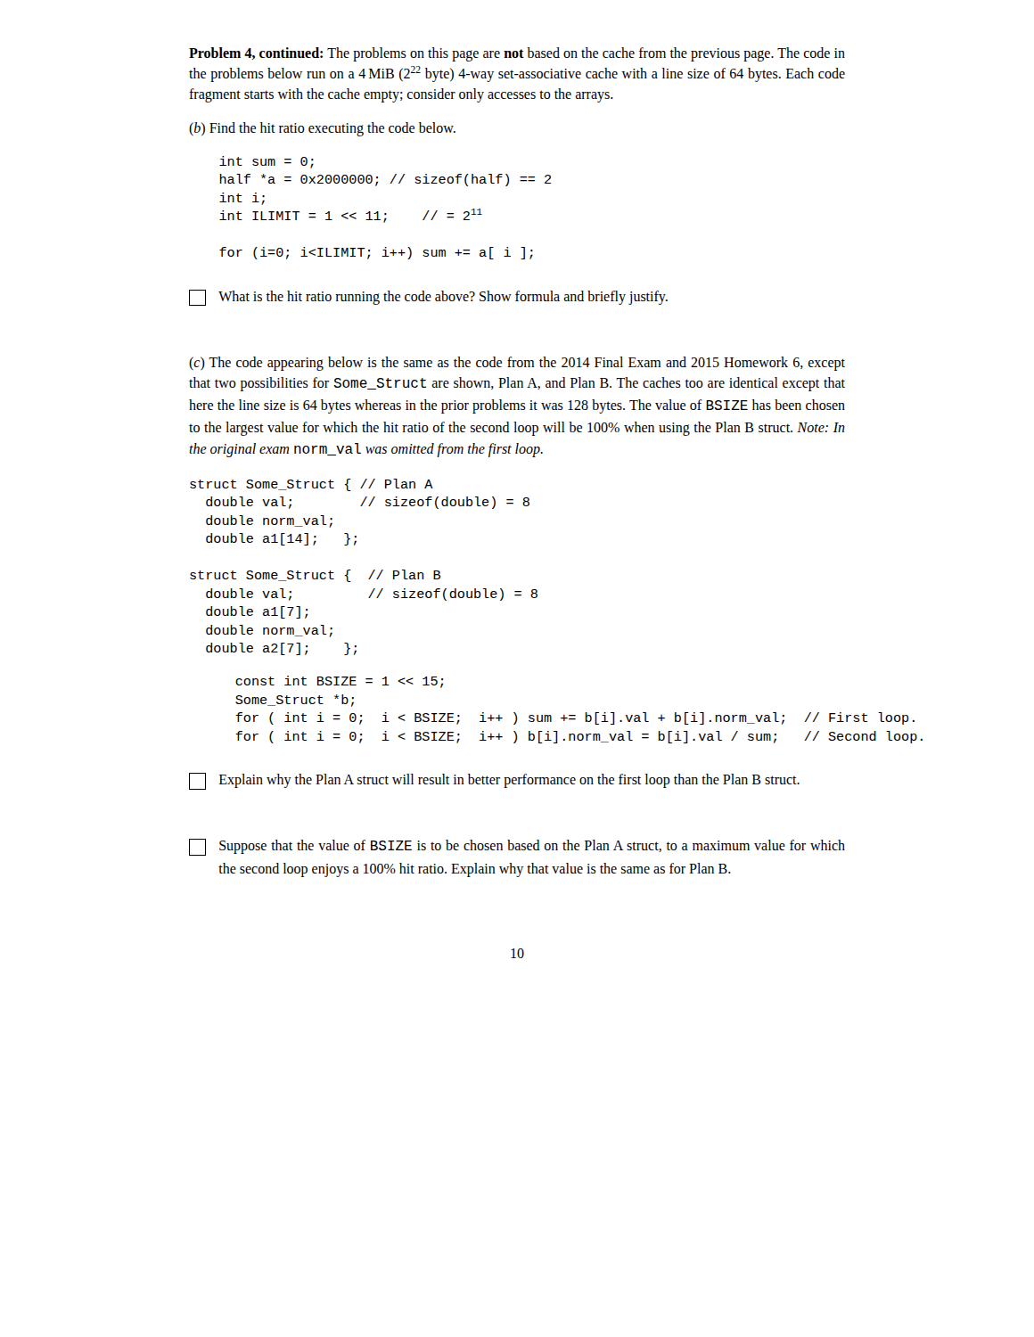Problem 4, continued: The problems on this page are not based on the cache from the previous page. The code in the problems below run on a 4 MiB (222 byte) 4-way set-associative cache with a line size of 64 bytes. Each code fragment starts with the cache empty; consider only accesses to the arrays.
(b) Find the hit ratio executing the code below.
int sum = 0;
half *a = 0x2000000; // sizeof(half) == 2
int i;
int ILIMIT = 1 << 11;    // = 211

for (i=0; i<ILIMIT; i++) sum += a[ i ];
What is the hit ratio running the code above? Show formula and briefly justify.
(c) The code appearing below is the same as the code from the 2014 Final Exam and 2015 Homework 6, except that two possibilities for Some_Struct are shown, Plan A, and Plan B. The caches too are identical except that here the line size is 64 bytes whereas in the prior problems it was 128 bytes. The value of BSIZE has been chosen to the largest value for which the hit ratio of the second loop will be 100% when using the Plan B struct. Note: In the original exam norm_val was omitted from the first loop.
struct Some_Struct { // Plan A
  double val;        // sizeof(double) = 8
  double norm_val;
  double a1[14];   };

struct Some_Struct {  // Plan B
  double val;         // sizeof(double) = 8
  double a1[7];
  double norm_val;
  double a2[7];    };
  const int BSIZE = 1 << 15;
  Some_Struct *b;
  for ( int i = 0;  i < BSIZE;  i++ ) sum += b[i].val + b[i].norm_val;  // First loop.
  for ( int i = 0;  i < BSIZE;  i++ ) b[i].norm_val = b[i].val / sum;   // Second loop.
Explain why the Plan A struct will result in better performance on the first loop than the Plan B struct.
Suppose that the value of BSIZE is to be chosen based on the Plan A struct, to a maximum value for which the second loop enjoys a 100% hit ratio. Explain why that value is the same as for Plan B.
10